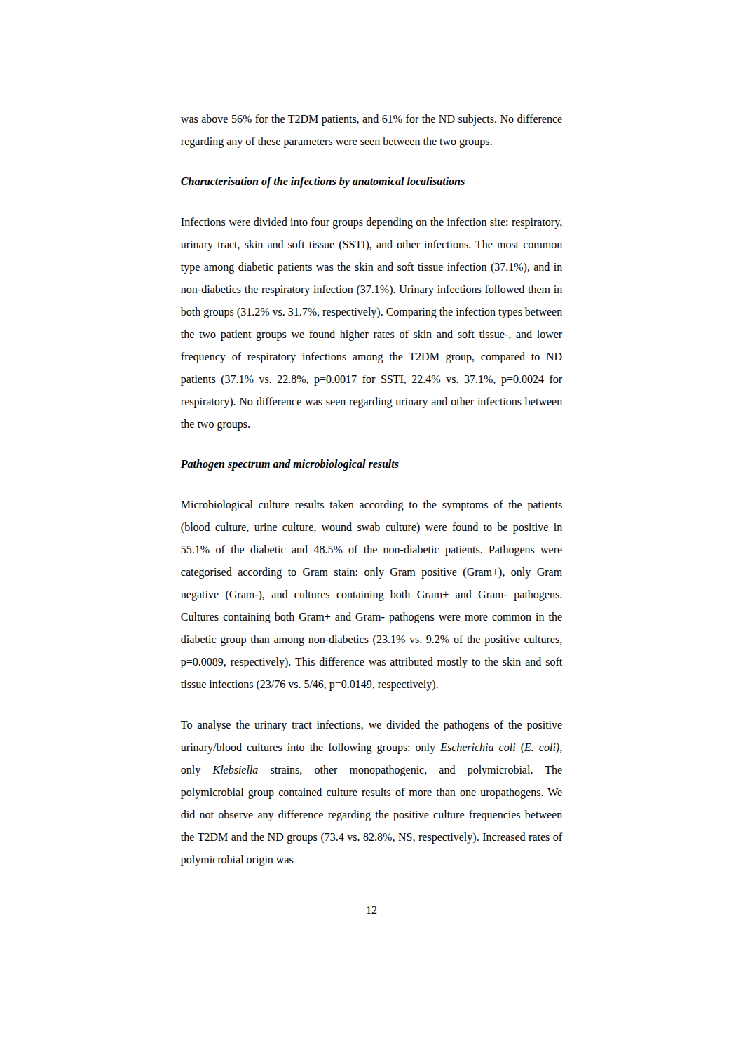was above 56% for the T2DM patients, and 61% for the ND subjects. No difference regarding any of these parameters were seen between the two groups.
Characterisation of the infections by anatomical localisations
Infections were divided into four groups depending on the infection site: respiratory, urinary tract, skin and soft tissue (SSTI), and other infections. The most common type among diabetic patients was the skin and soft tissue infection (37.1%), and in non-diabetics the respiratory infection (37.1%). Urinary infections followed them in both groups (31.2% vs. 31.7%, respectively). Comparing the infection types between the two patient groups we found higher rates of skin and soft tissue-, and lower frequency of respiratory infections among the T2DM group, compared to ND patients (37.1% vs. 22.8%, p=0.0017 for SSTI, 22.4% vs. 37.1%, p=0.0024 for respiratory). No difference was seen regarding urinary and other infections between the two groups.
Pathogen spectrum and microbiological results
Microbiological culture results taken according to the symptoms of the patients (blood culture, urine culture, wound swab culture) were found to be positive in 55.1% of the diabetic and 48.5% of the non-diabetic patients. Pathogens were categorised according to Gram stain: only Gram positive (Gram+), only Gram negative (Gram-), and cultures containing both Gram+ and Gram- pathogens. Cultures containing both Gram+ and Gram- pathogens were more common in the diabetic group than among non-diabetics (23.1% vs. 9.2% of the positive cultures, p=0.0089, respectively). This difference was attributed mostly to the skin and soft tissue infections (23/76 vs. 5/46, p=0.0149, respectively).
To analyse the urinary tract infections, we divided the pathogens of the positive urinary/blood cultures into the following groups: only Escherichia coli (E. coli), only Klebsiella strains, other monopathogenic, and polymicrobial. The polymicrobial group contained culture results of more than one uropathogens. We did not observe any difference regarding the positive culture frequencies between the T2DM and the ND groups (73.4 vs. 82.8%, NS, respectively). Increased rates of polymicrobial origin was
12